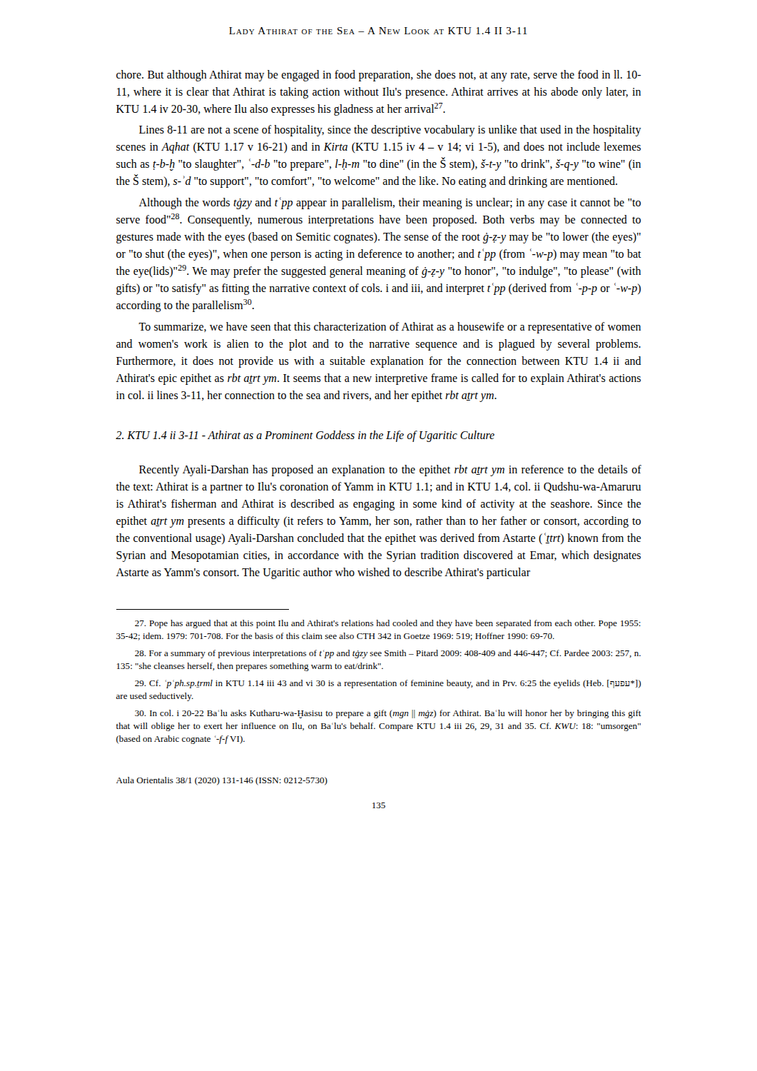Lady Athirat of the Sea – A New Look at KTU 1.4 II 3-11
chore. But although Athirat may be engaged in food preparation, she does not, at any rate, serve the food in ll. 10-11, where it is clear that Athirat is taking action without Ilu's presence. Athirat arrives at his abode only later, in KTU 1.4 iv 20-30, where Ilu also expresses his gladness at her arrival27.
Lines 8-11 are not a scene of hospitality, since the descriptive vocabulary is unlike that used in the hospitality scenes in Aqhat (KTU 1.17 v 16-21) and in Kirta (KTU 1.15 iv 4 – v 14; vi 1-5), and does not include lexemes such as ṭ-b-ḫ "to slaughter", ʿ-d-b "to prepare", l-ḥ-m "to dine" (in the Š stem), š-t-y "to drink", š-q-y "to wine" (in the Š stem), s-ʾd "to support", "to comfort", "to welcome" and the like. No eating and drinking are mentioned.
Although the words tġzy and tʿpp appear in parallelism, their meaning is unclear; in any case it cannot be "to serve food"28. Consequently, numerous interpretations have been proposed. Both verbs may be connected to gestures made with the eyes (based on Semitic cognates). The sense of the root ġ-ẓ-y may be "to lower (the eyes)" or "to shut (the eyes)", when one person is acting in deference to another; and tʿpp (from ʿ-w-p) may mean "to bat the eye(lids)"29. We may prefer the suggested general meaning of ġ-ẓ-y "to honor", "to indulge", "to please" (with gifts) or "to satisfy" as fitting the narrative context of cols. i and iii, and interpret tʿpp (derived from ʿ-p-p or ʿ-w-p) according to the parallelism30.
To summarize, we have seen that this characterization of Athirat as a housewife or a representative of women and women's work is alien to the plot and to the narrative sequence and is plagued by several problems. Furthermore, it does not provide us with a suitable explanation for the connection between KTU 1.4 ii and Athirat's epic epithet as rbt aṯrt ym. It seems that a new interpretive frame is called for to explain Athirat's actions in col. ii lines 3-11, her connection to the sea and rivers, and her epithet rbt aṯrt ym.
2. KTU 1.4 ii 3-11 - Athirat as a Prominent Goddess in the Life of Ugaritic Culture
Recently Ayali-Darshan has proposed an explanation to the epithet rbt aṯrt ym in reference to the details of the text: Athirat is a partner to Ilu's coronation of Yamm in KTU 1.1; and in KTU 1.4, col. ii Qudshu-wa-Amaruru is Athirat's fisherman and Athirat is described as engaging in some kind of activity at the seashore. Since the epithet aṯrt ym presents a difficulty (it refers to Yamm, her son, rather than to her father or consort, according to the conventional usage) Ayali-Darshan concluded that the epithet was derived from Astarte (ʿṯtrt) known from the Syrian and Mesopotamian cities, in accordance with the Syrian tradition discovered at Emar, which designates Astarte as Yamm's consort. The Ugaritic author who wished to describe Athirat's particular
27. Pope has argued that at this point Ilu and Athirat's relations had cooled and they have been separated from each other. Pope 1955: 35-42; idem. 1979: 701-708. For the basis of this claim see also CTH 342 in Goetze 1969: 519; Hoffner 1990: 69-70.
28. For a summary of previous interpretations of tʿpp and tġzy see Smith – Pitard 2009: 408-409 and 446-447; Cf. Pardee 2003: 257, n. 135: "she cleanses herself, then prepares something warm to eat/drink".
29. Cf. ʿpʿph.sp.ṯrml in KTU 1.14 iii 43 and vi 30 is a representation of feminine beauty, and in Prv. 6:25 the eyelids (Heb. [עפעף*]) are used seductively.
30. In col. i 20-22 Baʿlu asks Kutharu-wa-Ḫasisu to prepare a gift (mgn || mġz) for Athirat. Baʿlu will honor her by bringing this gift that will oblige her to exert her influence on Ilu, on Baʿlu's behalf. Compare KTU 1.4 iii 26, 29, 31 and 35. Cf. KWU: 18: "umsorgen" (based on Arabic cognate ʿ-f-f VI).
Aula Orientalis 38/1 (2020) 131-146 (ISSN: 0212-5730)
135